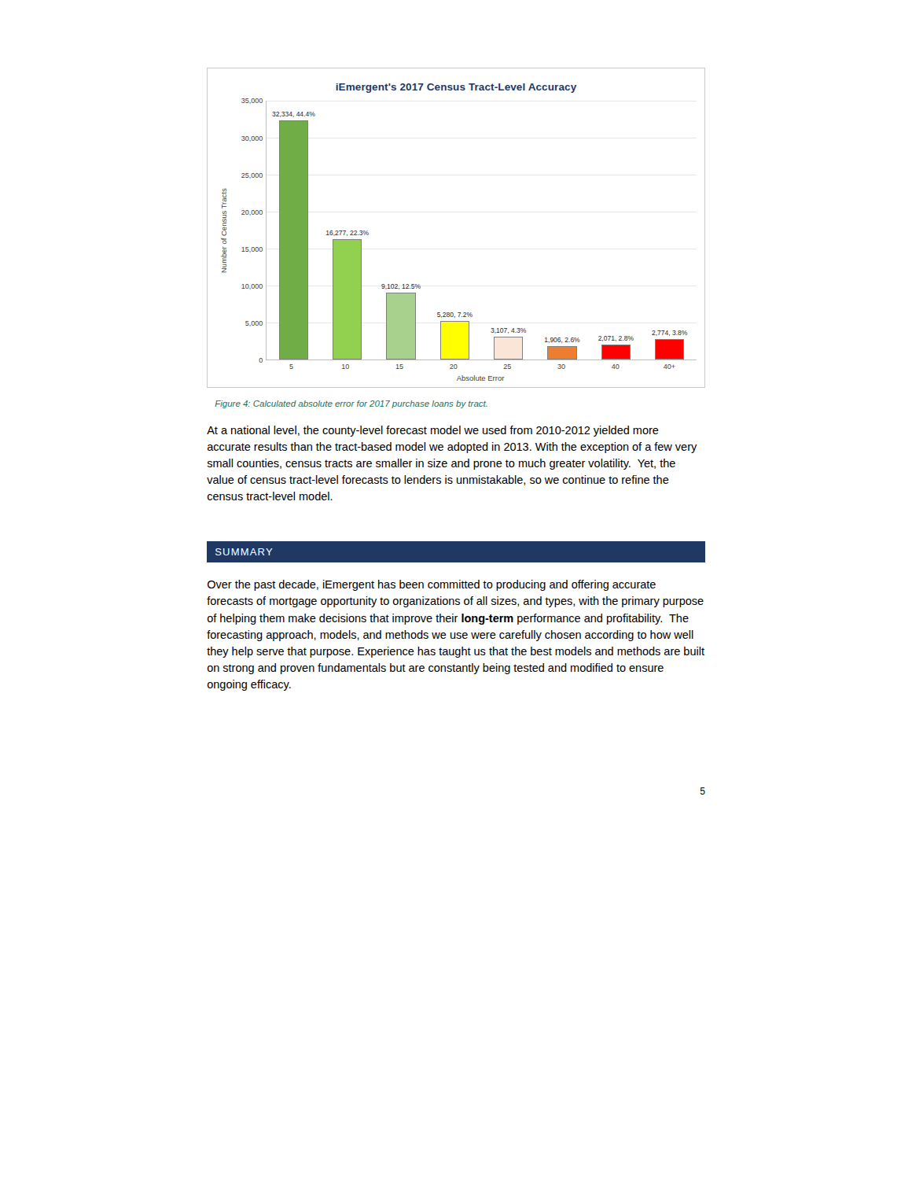iEmergent's 2017 Census Tract-Level Accuracy
Number of Census Tracts
35,000 30,000 25,000 20,000 15,000 10,000 5,000 0
32,334, 44.4%
16,277, 22.3%
9,102, 12.5%
5,280, 7.2%
3,107, 4.3%
1,906, 2.6%
2,071, 2.8%
2,774, 3.8%
5
10
15
20
25
30
40
40+
Absolute Error
Figure 4: Calculated absolute error for 2017 purchase loans by tract.
At a national level, the county-level forecast model we used from 2010-2012 yielded more accurate results than the tract-based model we adopted in 2013. With the exception of a few very small counties, census tracts are smaller in size and prone to much greater volatility. Yet, the value of census tract-level forecasts to lenders is unmistakable, so we continue to refine the census tract-level model.
Summary
Over the past decade, iEmergent has been committed to producing and offering accurate forecasts of mortgage opportunity to organizations of all sizes, and types, with the primary purpose of helping them make decisions that improve their long-term performance and profitability. The forecasting approach, models, and methods we use were carefully chosen according to how well they help serve that purpose. Experience has taught us that the best models and methods are built on strong and proven fundamentals but are constantly being tested and modified to ensure ongoing efficacy.
5